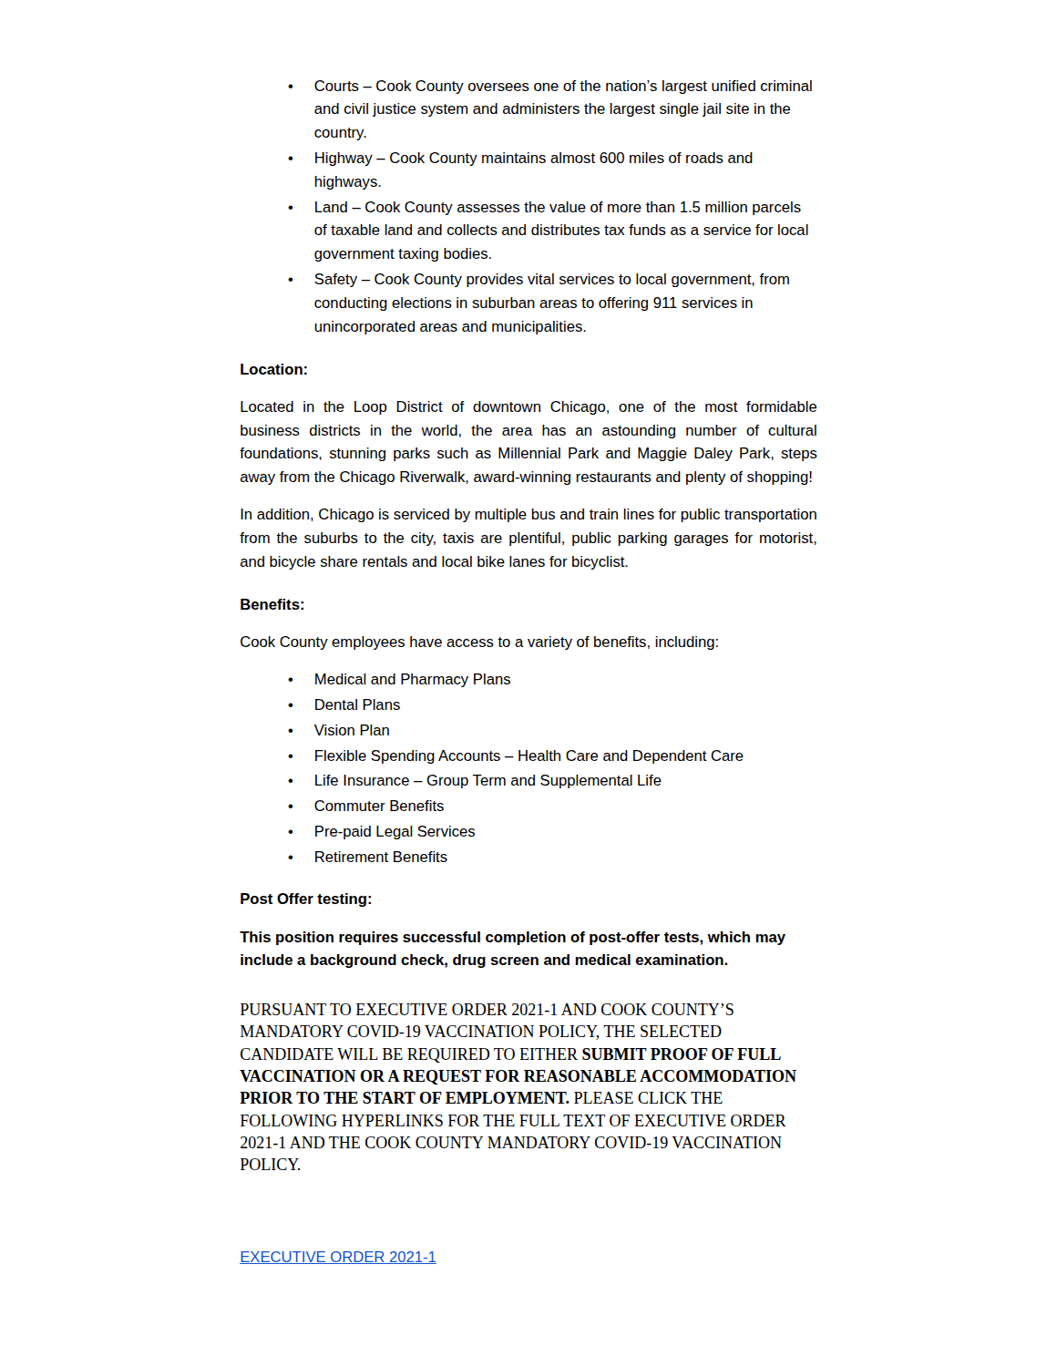Courts – Cook County oversees one of the nation’s largest unified criminal and civil justice system and administers the largest single jail site in the country.
Highway – Cook County maintains almost 600 miles of roads and highways.
Land – Cook County assesses the value of more than 1.5 million parcels of taxable land and collects and distributes tax funds as a service for local government taxing bodies.
Safety – Cook County provides vital services to local government, from conducting elections in suburban areas to offering 911 services in unincorporated areas and municipalities.
Location:
Located in the Loop District of downtown Chicago, one of the most formidable business districts in the world, the area has an astounding number of cultural foundations, stunning parks such as Millennial Park and Maggie Daley Park, steps away from the Chicago Riverwalk, award-winning restaurants and plenty of shopping!
In addition, Chicago is serviced by multiple bus and train lines for public transportation from the suburbs to the city, taxis are plentiful, public parking garages for motorist, and bicycle share rentals and local bike lanes for bicyclist.
Benefits:
Cook County employees have access to a variety of benefits, including:
Medical and Pharmacy Plans
Dental Plans
Vision Plan
Flexible Spending Accounts – Health Care and Dependent Care
Life Insurance – Group Term and Supplemental Life
Commuter Benefits
Pre-paid Legal Services
Retirement Benefits
Post Offer testing:
This position requires successful completion of post-offer tests, which may include a background check, drug screen and medical examination.
PURSUANT TO EXECUTIVE ORDER 2021-1 AND COOK COUNTY’S MANDATORY COVID-19 VACCINATION POLICY, THE SELECTED CANDIDATE WILL BE REQUIRED TO EITHER SUBMIT PROOF OF FULL VACCINATION OR A REQUEST FOR REASONABLE ACCOMMODATION PRIOR TO THE START OF EMPLOYMENT. PLEASE CLICK THE FOLLOWING HYPERLINKS FOR THE FULL TEXT OF EXECUTIVE ORDER 2021-1 AND THE COOK COUNTY MANDATORY COVID-19 VACCINATION POLICY.
EXECUTIVE ORDER 2021-1